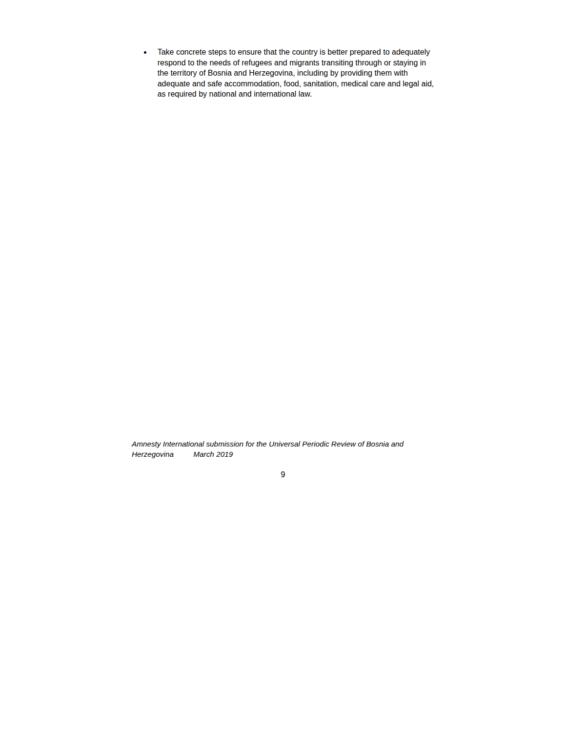Take concrete steps to ensure that the country is better prepared to adequately respond to the needs of refugees and migrants transiting through or staying in the territory of Bosnia and Herzegovina, including by providing them with adequate and safe accommodation, food, sanitation, medical care and legal aid, as required by national and international law.
Amnesty International submission for the Universal Periodic Review of Bosnia and Herzegovina March 2019
9